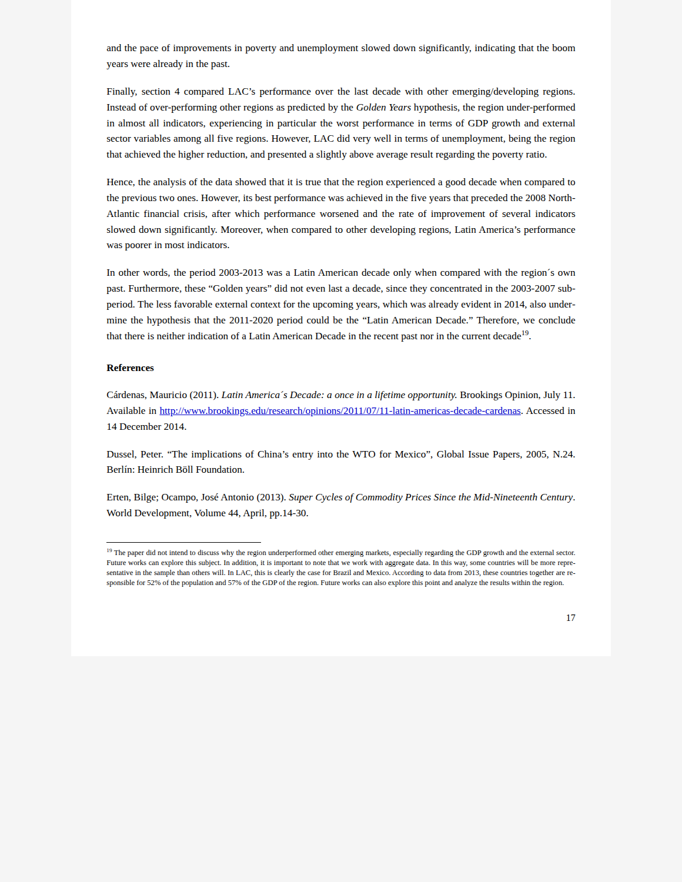and the pace of improvements in poverty and unemployment slowed down significantly, indicating that the boom years were already in the past.
Finally, section 4 compared LAC’s performance over the last decade with other emerging/developing regions. Instead of over-performing other regions as predicted by the Golden Years hypothesis, the region under-performed in almost all indicators, experiencing in particular the worst performance in terms of GDP growth and external sector variables among all five regions. However, LAC did very well in terms of unemployment, being the region that achieved the higher reduction, and presented a slightly above average result regarding the poverty ratio.
Hence, the analysis of the data showed that it is true that the region experienced a good decade when compared to the previous two ones. However, its best performance was achieved in the five years that preceded the 2008 North-Atlantic financial crisis, after which performance worsened and the rate of improvement of several indicators slowed down significantly. Moreover, when compared to other developing regions, Latin America’s performance was poorer in most indicators.
In other words, the period 2003-2013 was a Latin American decade only when compared with the region´s own past. Furthermore, these “Golden years” did not even last a decade, since they concentrated in the 2003-2007 sub-period. The less favorable external context for the upcoming years, which was already evident in 2014, also undermine the hypothesis that the 2011-2020 period could be the “Latin American Decade.” Therefore, we conclude that there is neither indication of a Latin American Decade in the recent past nor in the current decade19.
References
Cárdenas, Mauricio (2011). Latin America´s Decade: a once in a lifetime opportunity. Brookings Opinion, July 11. Available in http://www.brookings.edu/research/opinions/2011/07/11-latin-americas-decade-cardenas. Accessed in 14 December 2014.
Dussel, Peter. “The implications of China’s entry into the WTO for Mexico”, Global Issue Papers, 2005, N.24. Berlín: Heinrich Böll Foundation.
Erten, Bilge; Ocampo, José Antonio (2013). Super Cycles of Commodity Prices Since the Mid-Nineteenth Century. World Development, Volume 44, April, pp.14-30.
19 The paper did not intend to discuss why the region underperformed other emerging markets, especially regarding the GDP growth and the external sector. Future works can explore this subject. In addition, it is important to note that we work with aggregate data. In this way, some countries will be more representative in the sample than others will. In LAC, this is clearly the case for Brazil and Mexico. According to data from 2013, these countries together are responsible for 52% of the population and 57% of the GDP of the region. Future works can also explore this point and analyze the results within the region.
17